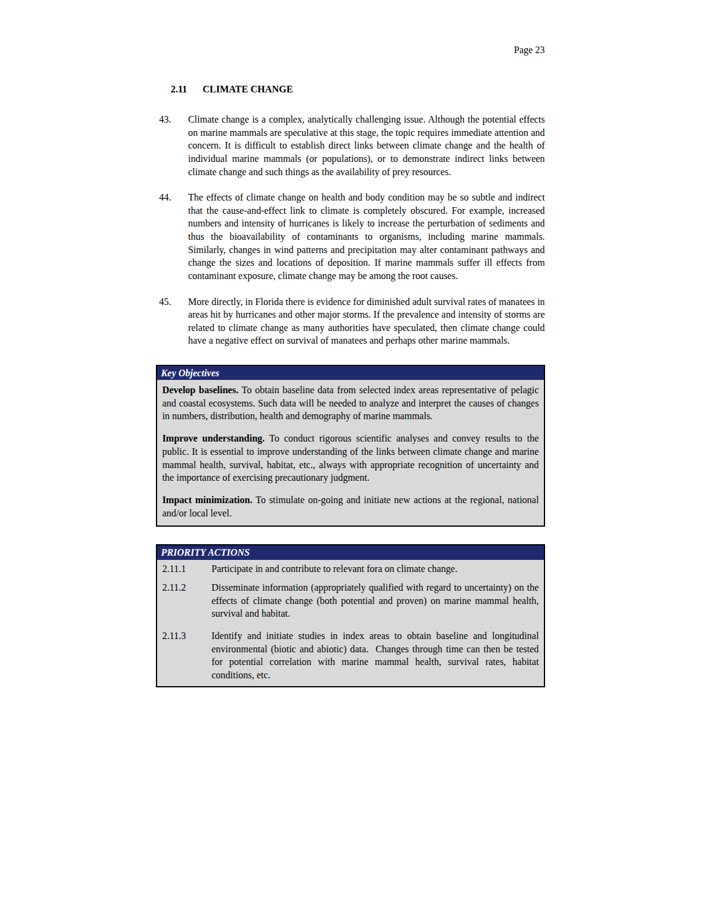Page 23
2.11 CLIMATE CHANGE
43. Climate change is a complex, analytically challenging issue. Although the potential effects on marine mammals are speculative at this stage, the topic requires immediate attention and concern. It is difficult to establish direct links between climate change and the health of individual marine mammals (or populations), or to demonstrate indirect links between climate change and such things as the availability of prey resources.
44. The effects of climate change on health and body condition may be so subtle and indirect that the cause-and-effect link to climate is completely obscured. For example, increased numbers and intensity of hurricanes is likely to increase the perturbation of sediments and thus the bioavailability of contaminants to organisms, including marine mammals. Similarly, changes in wind patterns and precipitation may alter contaminant pathways and change the sizes and locations of deposition. If marine mammals suffer ill effects from contaminant exposure, climate change may be among the root causes.
45. More directly, in Florida there is evidence for diminished adult survival rates of manatees in areas hit by hurricanes and other major storms. If the prevalence and intensity of storms are related to climate change as many authorities have speculated, then climate change could have a negative effect on survival of manatees and perhaps other marine mammals.
Key Objectives
Develop baselines. To obtain baseline data from selected index areas representative of pelagic and coastal ecosystems. Such data will be needed to analyze and interpret the causes of changes in numbers, distribution, health and demography of marine mammals.
Improve understanding. To conduct rigorous scientific analyses and convey results to the public. It is essential to improve understanding of the links between climate change and marine mammal health, survival, habitat, etc., always with appropriate recognition of uncertainty and the importance of exercising precautionary judgment.
Impact minimization. To stimulate on-going and initiate new actions at the regional, national and/or local level.
PRIORITY ACTIONS
2.11.1 Participate in and contribute to relevant fora on climate change.
2.11.2 Disseminate information (appropriately qualified with regard to uncertainty) on the effects of climate change (both potential and proven) on marine mammal health, survival and habitat.
2.11.3 Identify and initiate studies in index areas to obtain baseline and longitudinal environmental (biotic and abiotic) data. Changes through time can then be tested for potential correlation with marine mammal health, survival rates, habitat conditions, etc.